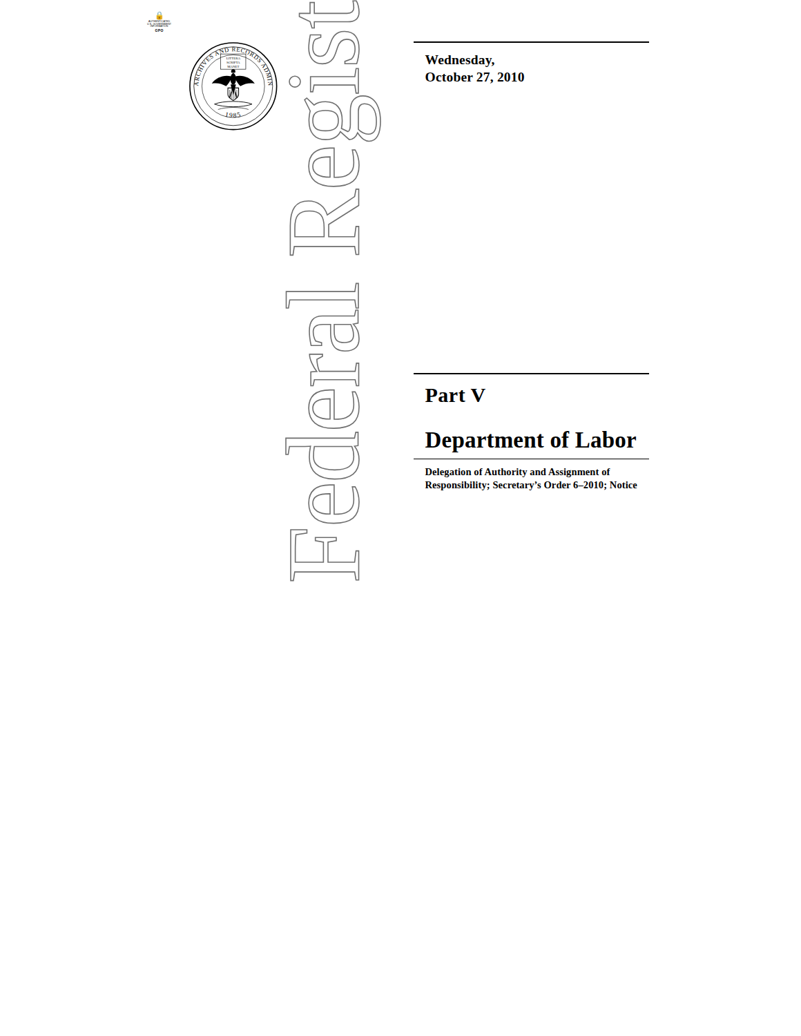🔒
AUTHENTICATED
U.S. GOVERNMENT
INFORMATION GPO
NATIONAL ARCHIVES AND RECORDS ADMINISTRATION 1985 LITTERA SCRIPTA MANET
Federal Register
Wednesday,
October 27, 2010
Part V
Department of Labor
Delegation of Authority and Assignment of Responsibility; Secretary’s Order 6–2010; Notice